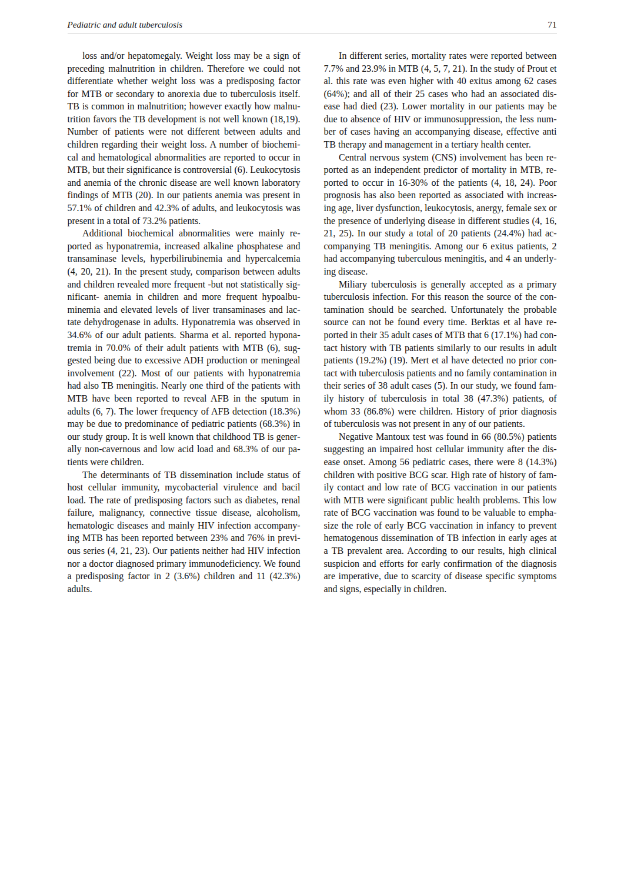Pediatric and adult tuberculosis 71
loss and/or hepatomegaly. Weight loss may be a sign of preceding malnutrition in children. Therefore we could not differentiate whether weight loss was a predisposing factor for MTB or secondary to anorexia due to tuberculosis itself. TB is common in malnutrition; however exactly how malnutrition favors the TB development is not well known (18,19). Number of patients were not different between adults and children regarding their weight loss. A number of biochemical and hematological abnormalities are reported to occur in MTB, but their significance is controversial (6). Leukocytosis and anemia of the chronic disease are well known laboratory findings of MTB (20). In our patients anemia was present in 57.1% of children and 42.3% of adults, and leukocytosis was present in a total of 73.2% patients.
Additional biochemical abnormalities were mainly reported as hyponatremia, increased alkaline phosphatese and transaminase levels, hyperbilirubinemia and hypercalcemia (4, 20, 21). In the present study, comparison between adults and children revealed more frequent -but not statistically significant- anemia in children and more frequent hypoalbuminemia and elevated levels of liver transaminases and lactate dehydrogenase in adults. Hyponatremia was observed in 34.6% of our adult patients. Sharma et al. reported hyponatremia in 70.0% of their adult patients with MTB (6), suggested being due to excessive ADH production or meningeal involvement (22). Most of our patients with hyponatremia had also TB meningitis. Nearly one third of the patients with MTB have been reported to reveal AFB in the sputum in adults (6, 7). The lower frequency of AFB detection (18.3%) may be due to predominance of pediatric patients (68.3%) in our study group. It is well known that childhood TB is generally non-cavernous and low acid load and 68.3% of our patients were children.
The determinants of TB dissemination include status of host cellular immunity, mycobacterial virulence and bacil load. The rate of predisposing factors such as diabetes, renal failure, malignancy, connective tissue disease, alcoholism, hematologic diseases and mainly HIV infection accompanying MTB has been reported between 23% and 76% in previous series (4, 21, 23). Our patients neither had HIV infection nor a doctor diagnosed primary immunodeficiency. We found a predisposing factor in 2 (3.6%) children and 11 (42.3%) adults.
In different series, mortality rates were reported between 7.7% and 23.9% in MTB (4, 5, 7, 21). In the study of Prout et al. this rate was even higher with 40 exitus among 62 cases (64%); and all of their 25 cases who had an associated disease had died (23). Lower mortality in our patients may be due to absence of HIV or immunosuppression, the less number of cases having an accompanying disease, effective anti TB therapy and management in a tertiary health center.
Central nervous system (CNS) involvement has been reported as an independent predictor of mortality in MTB, reported to occur in 16-30% of the patients (4, 18, 24). Poor prognosis has also been reported as associated with increasing age, liver dysfunction, leukocytosis, anergy, female sex or the presence of underlying disease in different studies (4, 16, 21, 25). In our study a total of 20 patients (24.4%) had accompanying TB meningitis. Among our 6 exitus patients, 2 had accompanying tuberculous meningitis, and 4 an underlying disease.
Miliary tuberculosis is generally accepted as a primary tuberculosis infection. For this reason the source of the contamination should be searched. Unfortunately the probable source can not be found every time. Berktas et al have reported in their 35 adult cases of MTB that 6 (17.1%) had contact history with TB patients similarly to our results in adult patients (19.2%) (19). Mert et al have detected no prior contact with tuberculosis patients and no family contamination in their series of 38 adult cases (5). In our study, we found family history of tuberculosis in total 38 (47.3%) patients, of whom 33 (86.8%) were children. History of prior diagnosis of tuberculosis was not present in any of our patients.
Negative Mantoux test was found in 66 (80.5%) patients suggesting an impaired host cellular immunity after the disease onset. Among 56 pediatric cases, there were 8 (14.3%) children with positive BCG scar. High rate of history of family contact and low rate of BCG vaccination in our patients with MTB were significant public health problems. This low rate of BCG vaccination was found to be valuable to emphasize the role of early BCG vaccination in infancy to prevent hematogenous dissemination of TB infection in early ages at a TB prevalent area. According to our results, high clinical suspicion and efforts for early confirmation of the diagnosis are imperative, due to scarcity of disease specific symptoms and signs, especially in children.